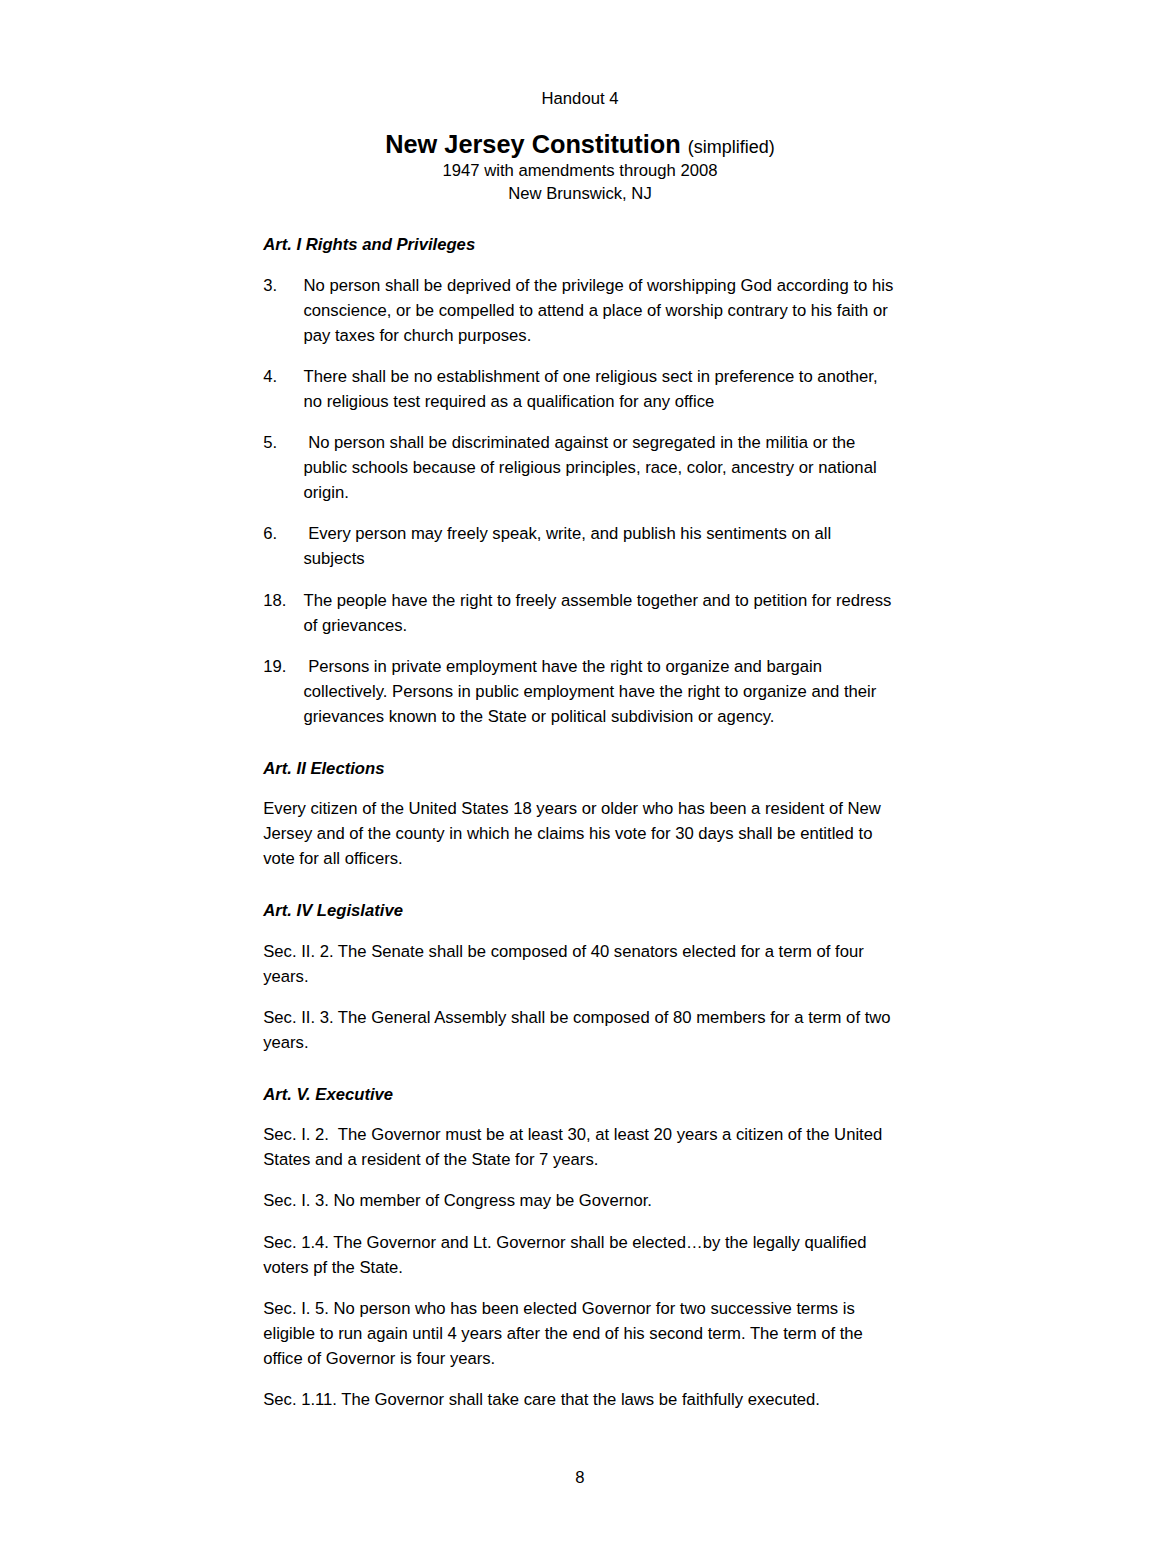Handout 4
New Jersey Constitution (simplified)
1947 with amendments through 2008
New Brunswick, NJ
Art. I Rights and Privileges
3. No person shall be deprived of the privilege of worshipping God according to his conscience, or be compelled to attend a place of worship contrary to his faith or pay taxes for church purposes.
4. There shall be no establishment of one religious sect in preference to another, no religious test required as a qualification for any office
5. No person shall be discriminated against or segregated in the militia or the public schools because of religious principles, race, color, ancestry or national origin.
6. Every person may freely speak, write, and publish his sentiments on all subjects
18. The people have the right to freely assemble together and to petition for redress of grievances.
19. Persons in private employment have the right to organize and bargain collectively. Persons in public employment have the right to organize and their grievances known to the State or political subdivision or agency.
Art. II Elections
Every citizen of the United States 18 years or older who has been a resident of New Jersey and of the county in which he claims his vote for 30 days shall be entitled to vote for all officers.
Art. IV Legislative
Sec. II. 2. The Senate shall be composed of 40 senators elected for a term of four years.
Sec. II. 3. The General Assembly shall be composed of 80 members for a term of two years.
Art. V. Executive
Sec. I. 2. The Governor must be at least 30, at least 20 years a citizen of the United States and a resident of the State for 7 years.
Sec. I. 3. No member of Congress may be Governor.
Sec. 1.4. The Governor and Lt. Governor shall be elected…by the legally qualified voters pf the State.
Sec. I. 5. No person who has been elected Governor for two successive terms is eligible to run again until 4 years after the end of his second term. The term of the office of Governor is four years.
Sec. 1.11. The Governor shall take care that the laws be faithfully executed.
8